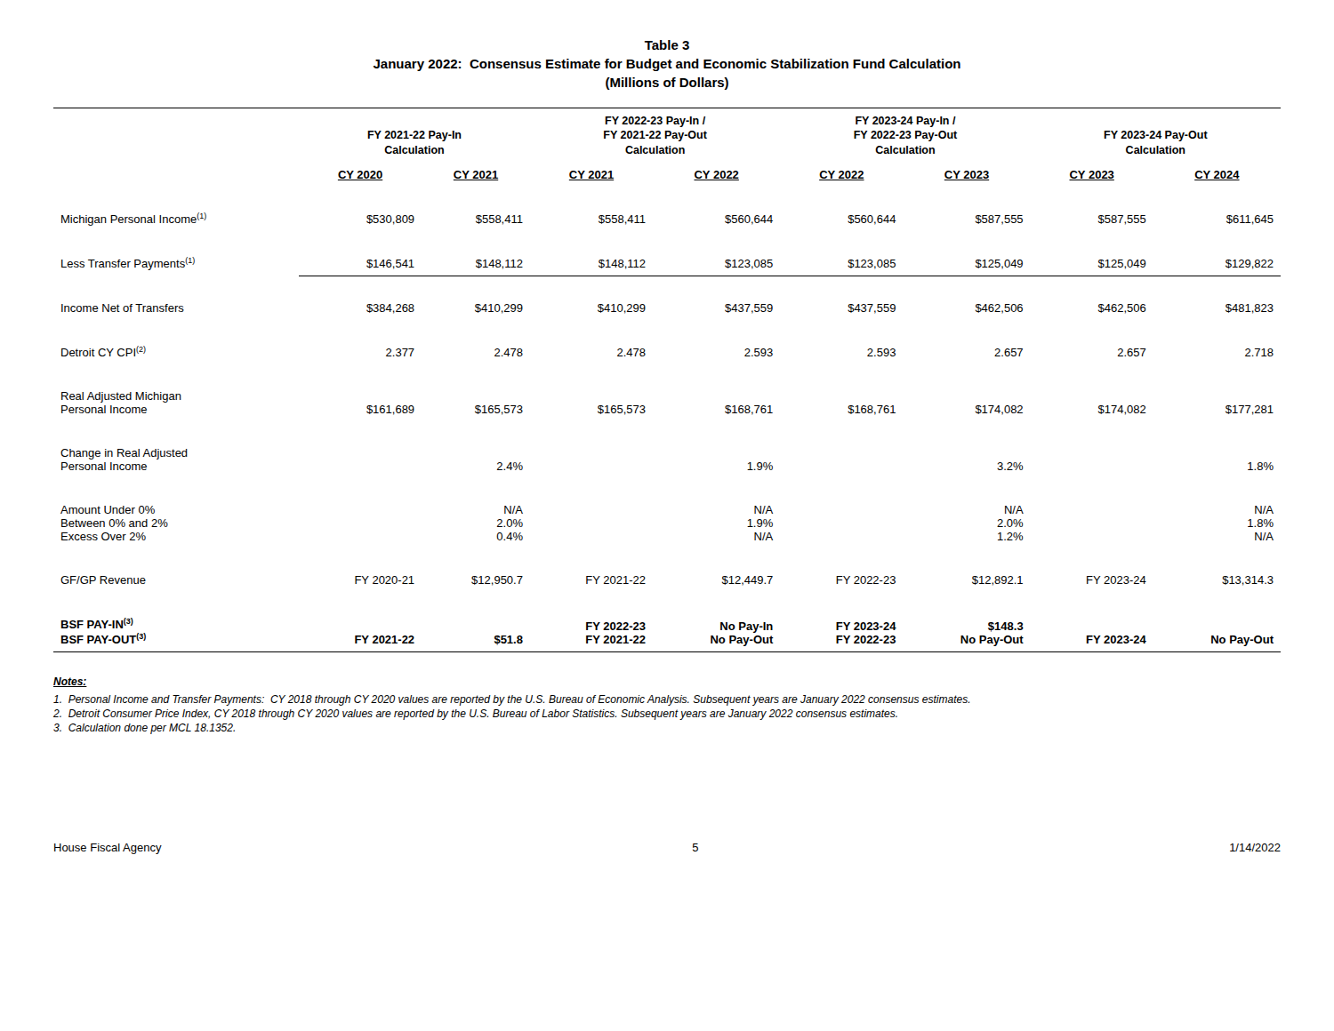Table 3
January 2022: Consensus Estimate for Budget and Economic Stabilization Fund Calculation
(Millions of Dollars)
| | FY 2021-22 Pay-In Calculation | FY 2022-23 Pay-In / FY 2021-22 Pay-Out Calculation | FY 2023-24 Pay-In / FY 2022-23 Pay-Out Calculation | FY 2023-24 Pay-Out Calculation |
| | CY 2020 | CY 2021 | CY 2021 | CY 2022 | CY 2022 | CY 2023 | CY 2023 | CY 2024 |
| Michigan Personal Income (1) | $530,809 | $558,411 | $558,411 | $560,644 | $560,644 | $587,555 | $587,555 | $611,645 |
| Less Transfer Payments (1) | $146,541 | $148,112 | $148,112 | $123,085 | $123,085 | $125,049 | $125,049 | $129,822 |
| Income Net of Transfers | $384,268 | $410,299 | $410,299 | $437,559 | $437,559 | $462,506 | $462,506 | $481,823 |
| Detroit CY CPI (2) | 2.377 | 2.478 | 2.478 | 2.593 | 2.593 | 2.657 | 2.657 | 2.718 |
| Real Adjusted Michigan Personal Income | $161,689 | $165,573 | $165,573 | $168,761 | $168,761 | $174,082 | $174,082 | $177,281 |
| Change in Real Adjusted Personal Income | | 2.4% | | 1.9% | | 3.2% | | 1.8% |
| Amount Under 0% Between 0% and 2% Excess Over 2% | | N/A 2.0% 0.4% | | N/A 1.9% N/A | | N/A 2.0% 1.2% | | N/A 1.8% N/A |
| GF/GP Revenue | FY 2020-21 | $12,950.7 | FY 2021-22 | $12,449.7 | FY 2022-23 | $12,892.1 | FY 2023-24 | $13,314.3 |
| BSF PAY-IN (3) BSF PAY-OUT (3) | FY 2021-22 | $51.8 | FY 2022-23 FY 2021-22 | No Pay-In No Pay-Out | FY 2023-24 FY 2022-23 | $148.3 No Pay-Out | FY 2023-24 | No Pay-Out |
Notes:
1. Personal Income and Transfer Payments: CY 2018 through CY 2020 values are reported by the U.S. Bureau of Economic Analysis. Subsequent years are January 2022 consensus estimates.
2. Detroit Consumer Price Index, CY 2018 through CY 2020 values are reported by the U.S. Bureau of Labor Statistics. Subsequent years are January 2022 consensus estimates.
3. Calculation done per MCL 18.1352.
House Fiscal Agency
5
1/14/2022